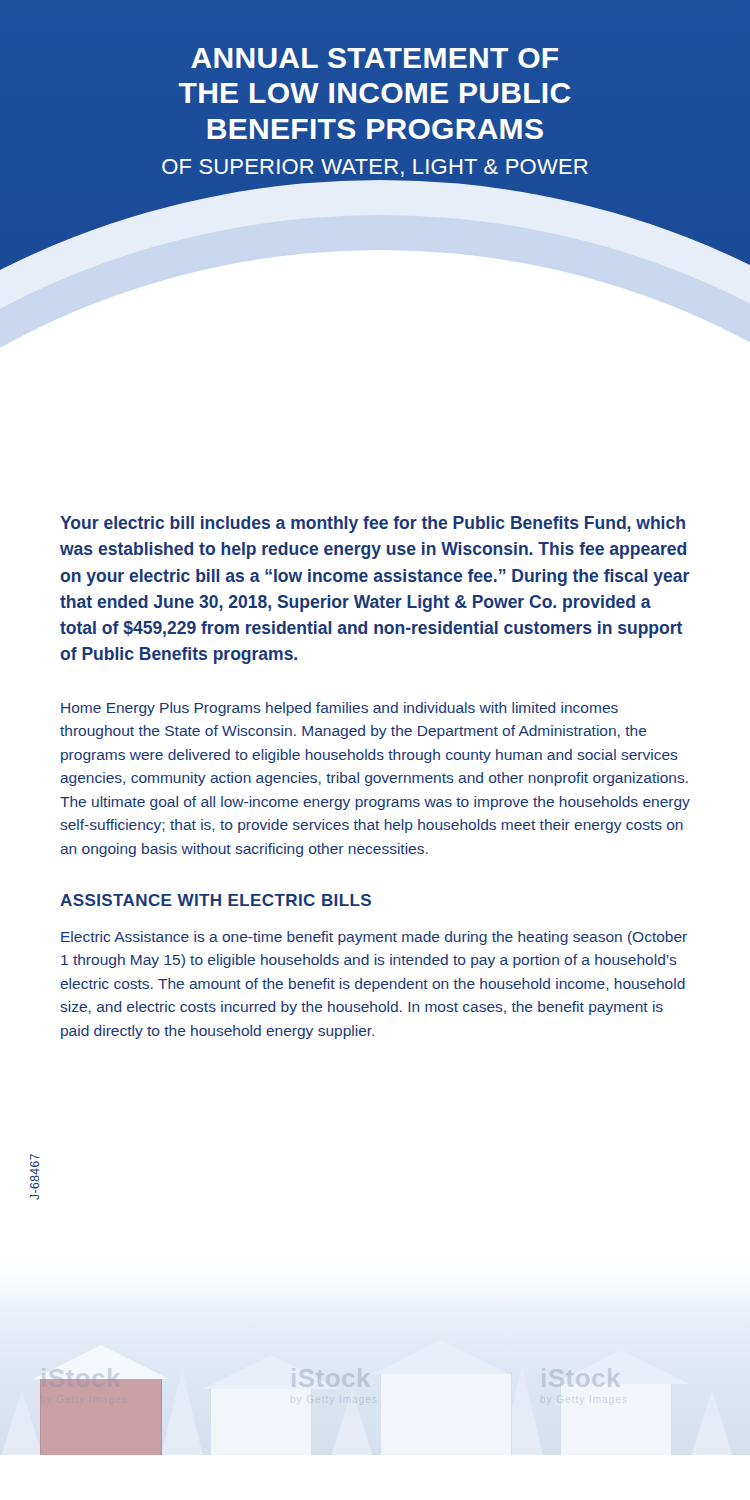Annual Statement of
the Low Income Public
Benefits Programs
of Superior Water, Light & Power
Your electric bill includes a monthly fee for the Public Benefits Fund, which was established to help reduce energy use in Wisconsin. This fee appeared on your electric bill as a “low income assistance fee.” During the fiscal year that ended June 30, 2018, Superior Water Light & Power Co. provided a total of $459,229 from residential and non-residential customers in support of Public Benefits programs.
Home Energy Plus Programs helped families and individuals with limited incomes throughout the State of Wisconsin. Managed by the Department of Administration, the programs were delivered to eligible households through county human and social services agencies, community action agencies, tribal governments and other nonprofit organizations. The ultimate goal of all low-income energy programs was to improve the households energy self-sufficiency; that is, to provide services that help households meet their energy costs on an ongoing basis without sacrificing other necessities.
Assistance with Electric Bills
Electric Assistance is a one-time benefit payment made during the heating season (October 1 through May 15) to eligible households and is intended to pay a portion of a household’s electric costs. The amount of the benefit is dependent on the household income, household size, and electric costs incurred by the household. In most cases, the benefit payment is paid directly to the household energy supplier.
J-68467
iStockby Getty Images
iStockby Getty Images
iStockby Getty Images